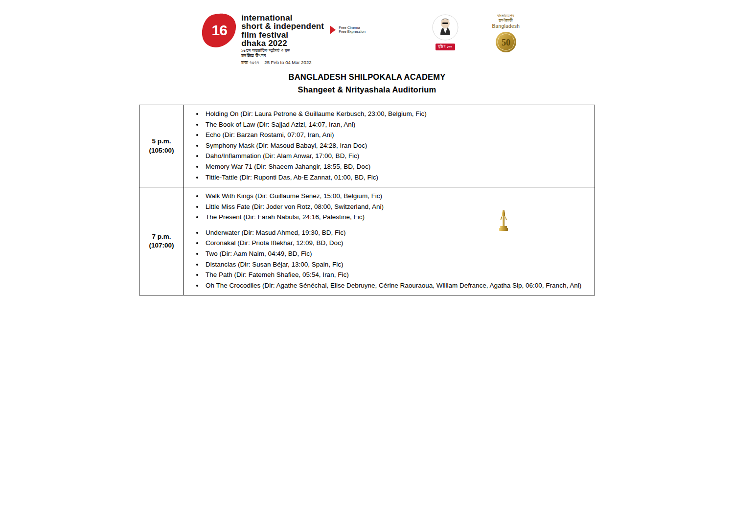16
international
short & independent
film festival
dhaka 2022
১৬তম আন্তর্জাতিক স্বল্পদৈর্ঘ্য ও মুক্ত
চলচ্চিত্র উৎসব
ঢাকা ২০২২ 25 Feb to 04 Mar 2022
Free Cinema
Free Expression
মুজিব ১০০
বাংলাদেশের
সুবর্ণজয়ন্তী
Bangladesh
50
BANGLADESH SHILPOKALA ACADEMY
Shangeet & Nrityashala Auditorium
| 5 p.m. (105:00) | Holding On (Dir: Laura Petrone & Guillaume Kerbusch, 23:00, Belgium, Fic) The Book of Law (Dir: Sajjad Azizi, 14:07, Iran, Ani) Echo (Dir: Barzan Rostami, 07:07, Iran, Ani) Symphony Mask (Dir: Masoud Babayi, 24:28, Iran Doc) Daho/Inflammation (Dir: Alam Anwar, 17:00, BD, Fic) Memory War 71 (Dir: Shaeem Jahangir, 18:55, BD, Doc) Tittle-Tattle (Dir: Ruponti Das, Ab-E Zannat, 01:00, BD, Fic) |
| 7 p.m. (107:00) | Walk With Kings (Dir: Guillaume Senez, 15:00, Belgium, Fic) Little Miss Fate (Dir: Joder von Rotz, 08:00, Switzerland, Ani) The Present (Dir: Farah Nabulsi, 24:16, Palestine, Fic) Underwater (Dir: Masud Ahmed, 19:30, BD, Fic) Coronakal (Dir: Priota Iftekhar, 12:09, BD, Doc) Two (Dir: Aam Naim, 04:49, BD, Fic) Distancias (Dir: Susan Béjar, 13:00, Spain, Fic) The Path (Dir: Fatemeh Shafiee, 05:54, Iran, Fic) Oh The Crocodiles (Dir: Agathe Sénéchal, Elise Debruyne, Cérine Raouraoua, William Defrance, Agatha Sip, 06:00, Franch, Ani) |